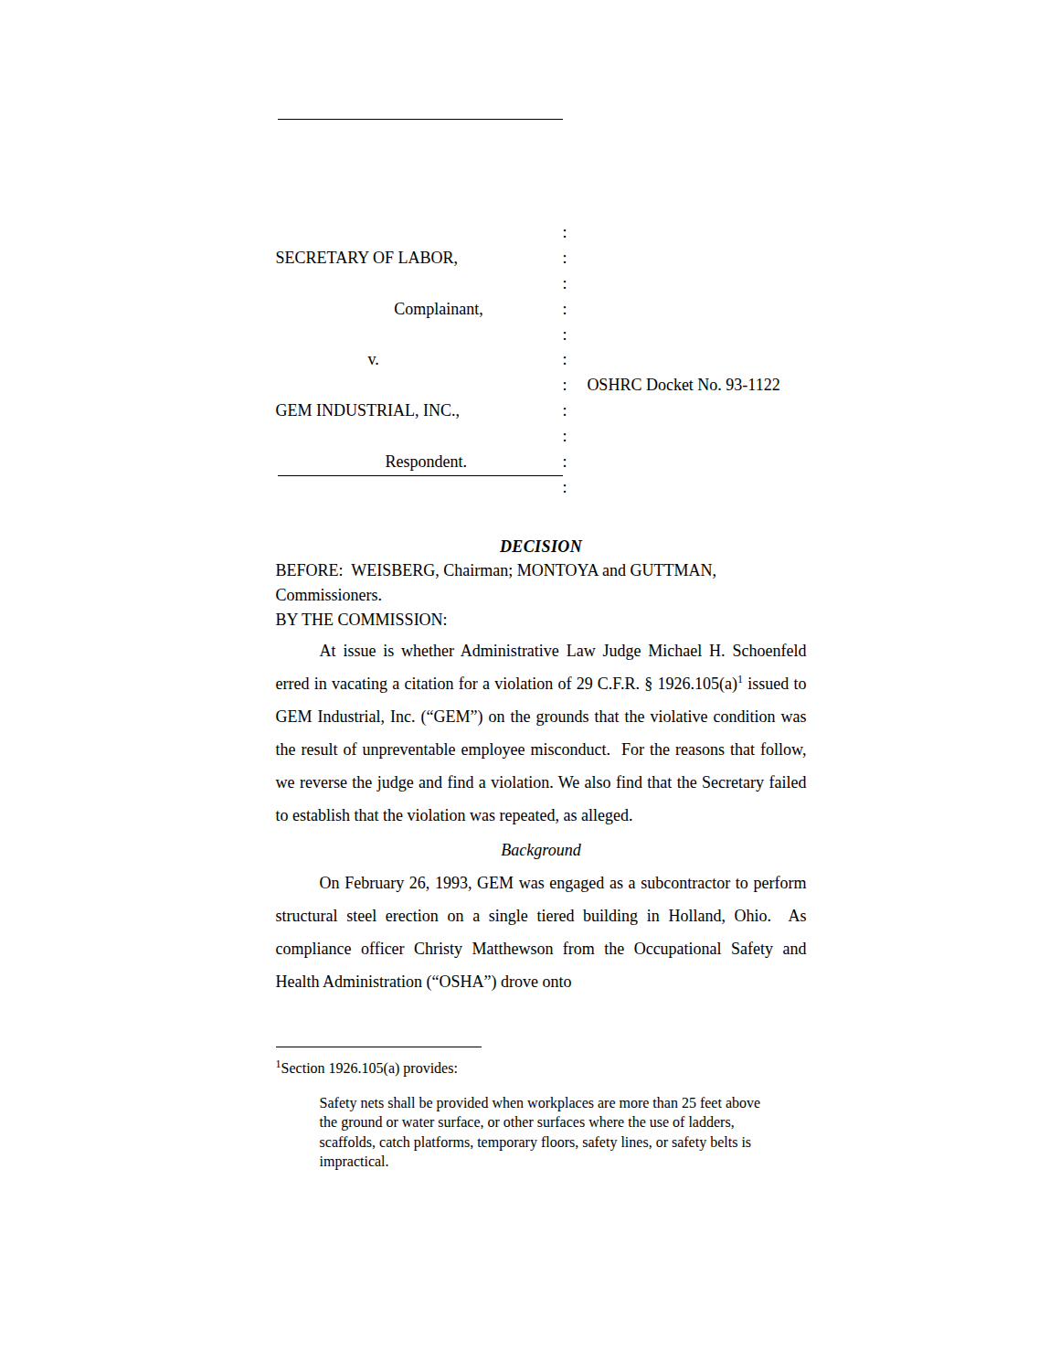| | : | |
| SECRETARY OF LABOR, | : | |
| | : | |
| Complainant, | : | |
| | : | |
| v. | : | |
| | : | OSHRC Docket No. 93-1122 |
| GEM INDUSTRIAL, INC., | : | |
| | : | |
| Respondent. | : | |
| | : | |
DECISION
BEFORE: WEISBERG, Chairman; MONTOYA and GUTTMAN, Commissioners.
BY THE COMMISSION:
At issue is whether Administrative Law Judge Michael H. Schoenfeld erred in vacating a citation for a violation of 29 C.F.R. § 1926.105(a)1 issued to GEM Industrial, Inc. (“GEM”) on the grounds that the violative condition was the result of unpreventable employee misconduct. For the reasons that follow, we reverse the judge and find a violation. We also find that the Secretary failed to establish that the violation was repeated, as alleged.
Background
On February 26, 1993, GEM was engaged as a subcontractor to perform structural steel erection on a single tiered building in Holland, Ohio. As compliance officer Christy Matthewson from the Occupational Safety and Health Administration (“OSHA”) drove onto
1Section 1926.105(a) provides:
Safety nets shall be provided when workplaces are more than 25 feet above the ground or water surface, or other surfaces where the use of ladders, scaffolds, catch platforms, temporary floors, safety lines, or safety belts is impractical.